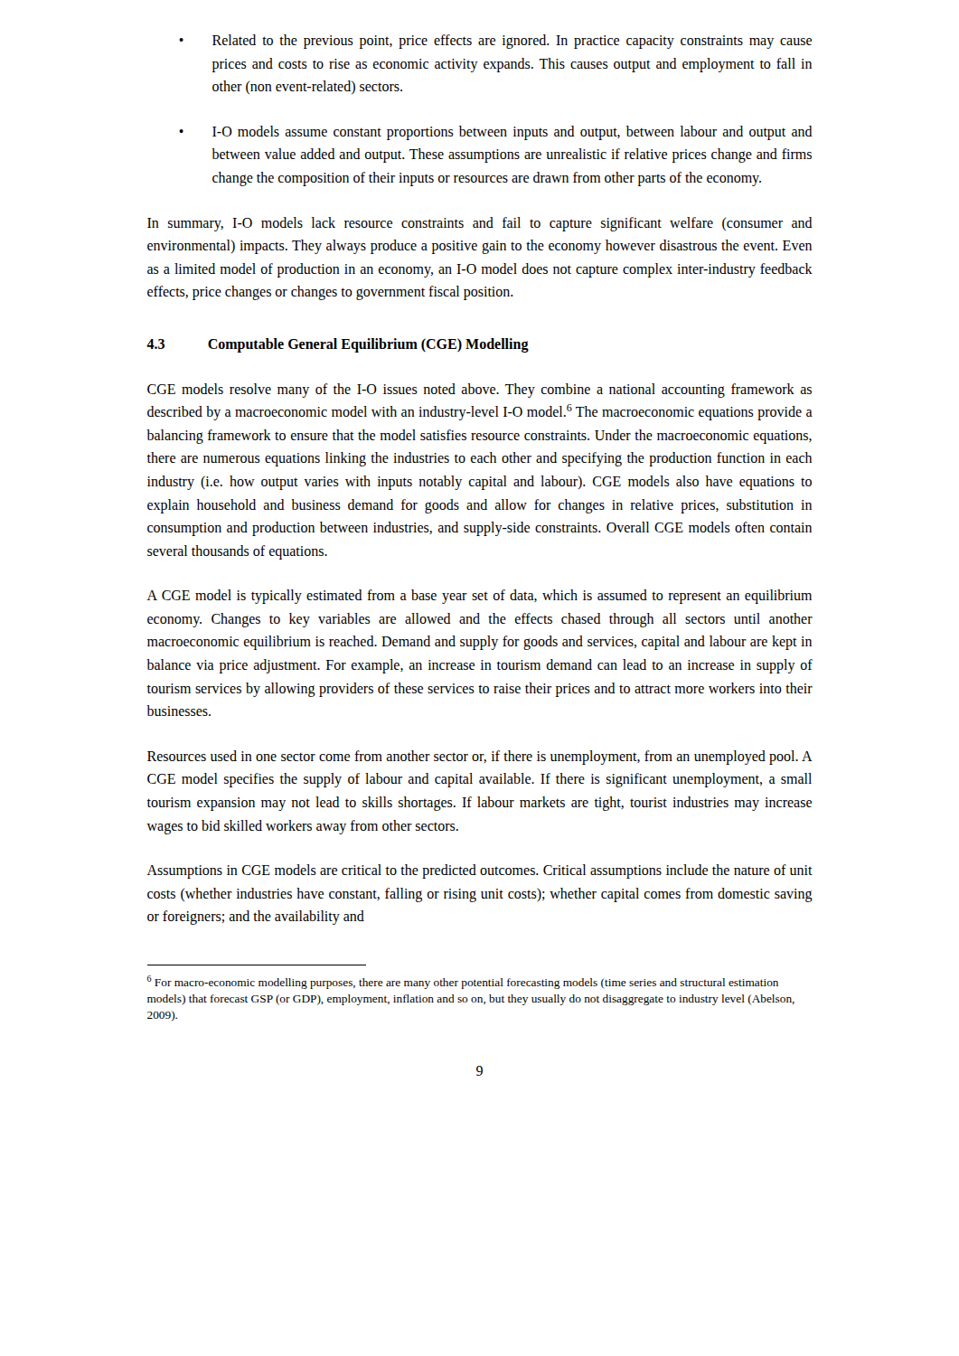Related to the previous point, price effects are ignored. In practice capacity constraints may cause prices and costs to rise as economic activity expands. This causes output and employment to fall in other (non event-related) sectors.
I-O models assume constant proportions between inputs and output, between labour and output and between value added and output. These assumptions are unrealistic if relative prices change and firms change the composition of their inputs or resources are drawn from other parts of the economy.
In summary, I-O models lack resource constraints and fail to capture significant welfare (consumer and environmental) impacts. They always produce a positive gain to the economy however disastrous the event. Even as a limited model of production in an economy, an I-O model does not capture complex inter-industry feedback effects, price changes or changes to government fiscal position.
4.3 Computable General Equilibrium (CGE) Modelling
CGE models resolve many of the I-O issues noted above. They combine a national accounting framework as described by a macroeconomic model with an industry-level I-O model.6 The macroeconomic equations provide a balancing framework to ensure that the model satisfies resource constraints. Under the macroeconomic equations, there are numerous equations linking the industries to each other and specifying the production function in each industry (i.e. how output varies with inputs notably capital and labour). CGE models also have equations to explain household and business demand for goods and allow for changes in relative prices, substitution in consumption and production between industries, and supply-side constraints. Overall CGE models often contain several thousands of equations.
A CGE model is typically estimated from a base year set of data, which is assumed to represent an equilibrium economy. Changes to key variables are allowed and the effects chased through all sectors until another macroeconomic equilibrium is reached. Demand and supply for goods and services, capital and labour are kept in balance via price adjustment. For example, an increase in tourism demand can lead to an increase in supply of tourism services by allowing providers of these services to raise their prices and to attract more workers into their businesses.
Resources used in one sector come from another sector or, if there is unemployment, from an unemployed pool. A CGE model specifies the supply of labour and capital available. If there is significant unemployment, a small tourism expansion may not lead to skills shortages. If labour markets are tight, tourist industries may increase wages to bid skilled workers away from other sectors.
Assumptions in CGE models are critical to the predicted outcomes. Critical assumptions include the nature of unit costs (whether industries have constant, falling or rising unit costs); whether capital comes from domestic saving or foreigners; and the availability and
6 For macro-economic modelling purposes, there are many other potential forecasting models (time series and structural estimation models) that forecast GSP (or GDP), employment, inflation and so on, but they usually do not disaggregate to industry level (Abelson, 2009).
9